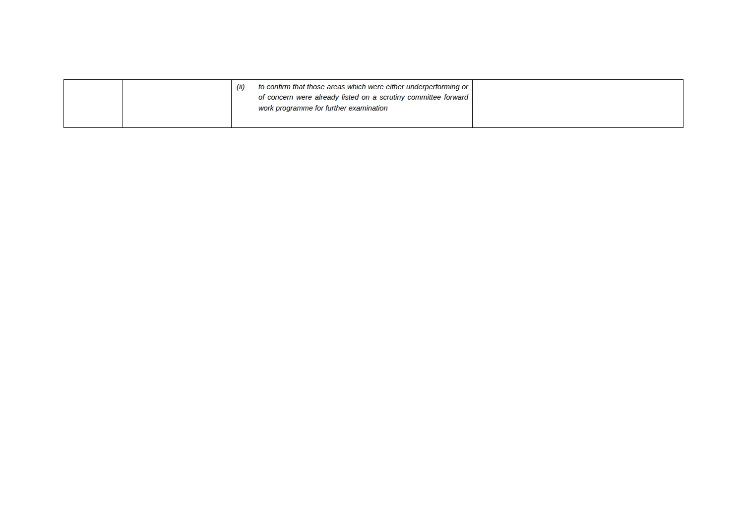| | | (ii) to confirm that those areas which were either underperforming or of concern were already listed on a scrutiny committee forward work programme for further examination | |